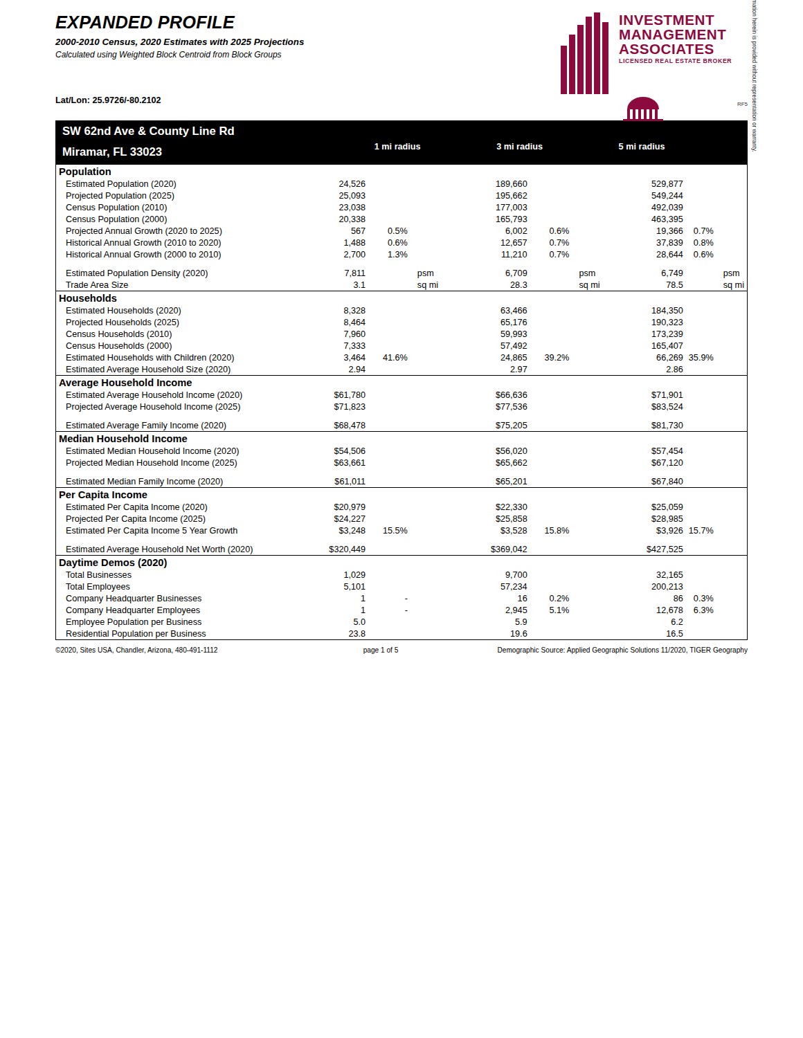EXPANDED PROFILE
2000-2010 Census, 2020 Estimates with 2025 Projections
Calculated using Weighted Block Centroid from Block Groups
Lat/Lon: 25.9726/-80.2102
INVESTMENT
MANAGEMENT
ASSOCIATES
LICENSED REAL ESTATE BROKER
RF5
SW 62nd Ave & County Line Rd
Miramar, FL 33023
1 mi radius
3 mi radius
5 mi radius
| Population |
| Estimated Population (2020) | 24,526 | | | 189,660 | | | 529,877 | | |
| Projected Population (2025) | 25,093 | | | 195,662 | | | 549,244 | | |
| Census Population (2010) | 23,038 | | | 177,003 | | | 492,039 | | |
| Census Population (2000) | 20,338 | | | 165,793 | | | 463,395 | | |
| Projected Annual Growth (2020 to 2025) | 567 | 0.5% | | 6,002 | 0.6% | | 19,366 | 0.7% | |
| Historical Annual Growth (2010 to 2020) | 1,488 | 0.6% | | 12,657 | 0.7% | | 37,839 | 0.8% | |
| Historical Annual Growth (2000 to 2010) | 2,700 | 1.3% | | 11,210 | 0.7% | | 28,644 | 0.6% | |
| Estimated Population Density (2020) | 7,811 | | psm | 6,709 | | psm | 6,749 | | psm |
| Trade Area Size | 3.1 | | sq mi | 28.3 | | sq mi | 78.5 | | sq mi |
| Households |
| Estimated Households (2020) | 8,328 | | | 63,466 | | | 184,350 | | |
| Projected Households (2025) | 8,464 | | | 65,176 | | | 190,323 | | |
| Census Households (2010) | 7,960 | | | 59,993 | | | 173,239 | | |
| Census Households (2000) | 7,333 | | | 57,492 | | | 165,407 | | |
| Estimated Households with Children (2020) | 3,464 | 41.6% | | 24,865 | 39.2% | | 66,269 | 35.9% | |
| Estimated Average Household Size (2020) | 2.94 | | | 2.97 | | | 2.86 | | |
| Average Household Income |
| Estimated Average Household Income (2020) | $61,780 | | | $66,636 | | | $71,901 | | |
| Projected Average Household Income (2025) | $71,823 | | | $77,536 | | | $83,524 | | |
| Estimated Average Family Income (2020) | $68,478 | | | $75,205 | | | $81,730 | | |
| Median Household Income |
| Estimated Median Household Income (2020) | $54,506 | | | $56,020 | | | $57,454 | | |
| Projected Median Household Income (2025) | $63,661 | | | $65,662 | | | $67,120 | | |
| Estimated Median Family Income (2020) | $61,011 | | | $65,201 | | | $67,840 | | |
| Per Capita Income |
| Estimated Per Capita Income (2020) | $20,979 | | | $22,330 | | | $25,059 | | |
| Projected Per Capita Income (2025) | $24,227 | | | $25,858 | | | $28,985 | | |
| Estimated Per Capita Income 5 Year Growth | $3,248 | 15.5% | | $3,528 | 15.8% | | $3,926 | 15.7% | |
| Estimated Average Household Net Worth (2020) | $320,449 | | | $369,042 | | | $427,525 | | |
| Daytime Demos (2020) |
| Total Businesses | 1,029 | | | 9,700 | | | 32,165 | | |
| Total Employees | 5,101 | | | 57,234 | | | 200,213 | | |
| Company Headquarter Businesses | 1 | - | | 16 | 0.2% | | 86 | 0.3% | |
| Company Headquarter Employees | 1 | - | | 2,945 | 5.1% | | 12,678 | 6.3% | |
| Employee Population per Business | 5.0 | | | 5.9 | | | 6.2 | | |
| Residential Population per Business | 23.8 | | | 19.6 | | | 16.5 | | |
©2020, Sites USA, Chandler, Arizona, 480-491-1112
page 1 of 5
Demographic Source: Applied Geographic Solutions 11/2020, TIGER Geography
This report was produced using data from private and government sources deemed to be reliable. The information herein is provided without representation or warranty.